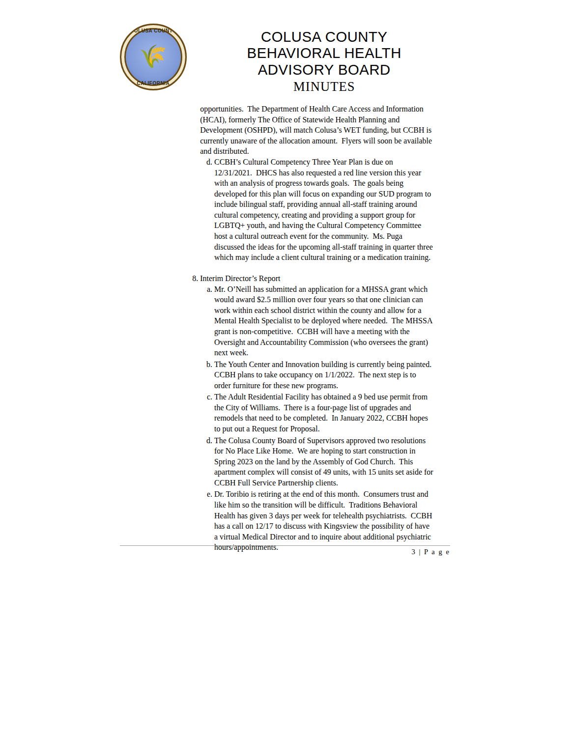COLUSA COUNTY
🌾
CALIFORNIA
COLUSA COUNTY
BEHAVIORAL HEALTH
ADVISORY BOARD
MINUTES
opportunities. The Department of Health Care Access and Information (HCAI), formerly The Office of Statewide Health Planning and Development (OSHPD), will match Colusa’s WET funding, but CCBH is currently unaware of the allocation amount. Flyers will soon be available and distributed.
CCBH’s Cultural Competency Three Year Plan is due on 12/31/2021. DHCS has also requested a red line version this year with an analysis of progress towards goals. The goals being developed for this plan will focus on expanding our SUD program to include bilingual staff, providing annual all-staff training around cultural competency, creating and providing a support group for LGBTQ+ youth, and having the Cultural Competency Committee host a cultural outreach event for the community. Ms. Puga discussed the ideas for the upcoming all-staff training in quarter three which may include a client cultural training or a medication training.
Interim Director’s Report
Mr. O’Neill has submitted an application for a MHSSA grant which would award $2.5 million over four years so that one clinician can work within each school district within the county and allow for a Mental Health Specialist to be deployed where needed. The MHSSA grant is non-competitive. CCBH will have a meeting with the Oversight and Accountability Commission (who oversees the grant) next week.
The Youth Center and Innovation building is currently being painted. CCBH plans to take occupancy on 1/1/2022. The next step is to order furniture for these new programs.
The Adult Residential Facility has obtained a 9 bed use permit from the City of Williams. There is a four-page list of upgrades and remodels that need to be completed. In January 2022, CCBH hopes to put out a Request for Proposal.
The Colusa County Board of Supervisors approved two resolutions for No Place Like Home. We are hoping to start construction in Spring 2023 on the land by the Assembly of God Church. This apartment complex will consist of 49 units, with 15 units set aside for CCBH Full Service Partnership clients.
Dr. Toribio is retiring at the end of this month. Consumers trust and like him so the transition will be difficult. Traditions Behavioral Health has given 3 days per week for telehealth psychiatrists. CCBH has a call on 12/17 to discuss with Kingsview the possibility of have a virtual Medical Director and to inquire about additional psychiatric hours/appointments.
3 | P a g e